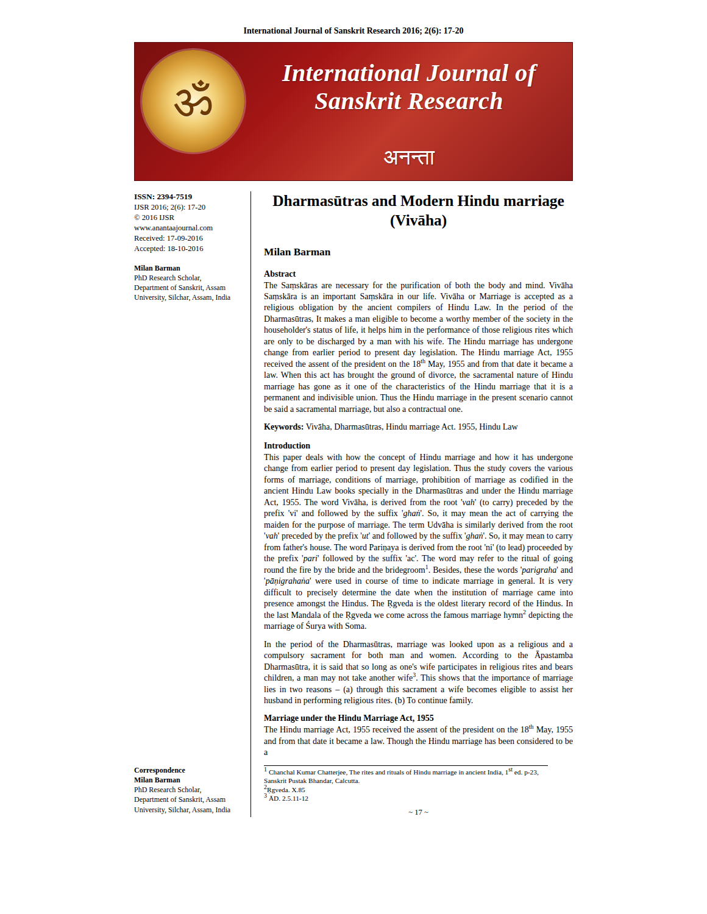International Journal of Sanskrit Research 2016; 2(6): 17-20
ॐ
International Journal of
Sanskrit Research
अनन्ता
ISSN: 2394-7519
IJSR 2016; 2(6): 17-20
© 2016 IJSR
www.anantaajournal.com
Received: 17-09-2016
Accepted: 18-10-2016
Milan Barman
PhD Research Scholar,
Department of Sanskrit, Assam
University, Silchar, Assam, India
Correspondence
Milan Barman
PhD Research Scholar,
Department of Sanskrit, Assam
University, Silchar, Assam, India
Dharmasūtras and Modern Hindu marriage (Vivāha)
Milan Barman
Abstract
The Saṃskāras are necessary for the purification of both the body and mind. Vivāha Saṃskāra is an important Saṃskāra in our life. Vivāha or Marriage is accepted as a religious obligation by the ancient compilers of Hindu Law. In the period of the Dharmasūtras, It makes a man eligible to become a worthy member of the society in the householder's status of life, it helps him in the performance of those religious rites which are only to be discharged by a man with his wife. The Hindu marriage has undergone change from earlier period to present day legislation. The Hindu marriage Act, 1955 received the assent of the president on the 18th May, 1955 and from that date it became a law. When this act has brought the ground of divorce, the sacramental nature of Hindu marriage has gone as it one of the characteristics of the Hindu marriage that it is a permanent and indivisible union. Thus the Hindu marriage in the present scenario cannot be said a sacramental marriage, but also a contractual one.
Keywords: Vivāha, Dharmasūtras, Hindu marriage Act. 1955, Hindu Law
Introduction
This paper deals with how the concept of Hindu marriage and how it has undergone change from earlier period to present day legislation. Thus the study covers the various forms of marriage, conditions of marriage, prohibition of marriage as codified in the ancient Hindu Law books specially in the Dharmasūtras and under the Hindu marriage Act, 1955. The word Vivāha, is derived from the root 'vah' (to carry) preceded by the prefix 'vi' and followed by the suffix 'ghaṅ'. So, it may mean the act of carrying the maiden for the purpose of marriage. The term Udvāha is similarly derived from the root 'vah' preceded by the prefix 'ut' and followed by the suffix 'ghaṅ'. So, it may mean to carry from father's house. The word Pariṇaya is derived from the root 'ni' (to lead) proceeded by the prefix 'pari' followed by the suffix 'ac'. The word may refer to the ritual of going round the fire by the bride and the bridegroom1. Besides, these the words 'parigraha' and 'pāṇigrahaṅa' were used in course of time to indicate marriage in general. It is very difficult to precisely determine the date when the institution of marriage came into presence amongst the Hindus. The Ṛgveda is the oldest literary record of the Hindus. In the last Mandala of the Ṛgveda we come across the famous marriage hymn2 depicting the marriage of Śurya with Soma.
In the period of the Dharmasūtras, marriage was looked upon as a religious and a compulsory sacrament for both man and women. According to the Āpastamba Dharmasūtra, it is said that so long as one's wife participates in religious rites and bears children, a man may not take another wife3. This shows that the importance of marriage lies in two reasons – (a) through this sacrament a wife becomes eligible to assist her husband in performing religious rites. (b) To continue family.
Marriage under the Hindu Marriage Act, 1955
The Hindu marriage Act, 1955 received the assent of the president on the 18th May, 1955 and from that date it became a law. Though the Hindu marriage has been considered to be a
1 Chanchal Kumar Chatterjee, The rites and rituals of Hindu marriage in ancient India, 1st ed. p-23, Sanskrit Pustak Bhandar, Calcutta.
2Ṛgveda. X.85
3 ĀD. 2.5.11-12
~ 17 ~